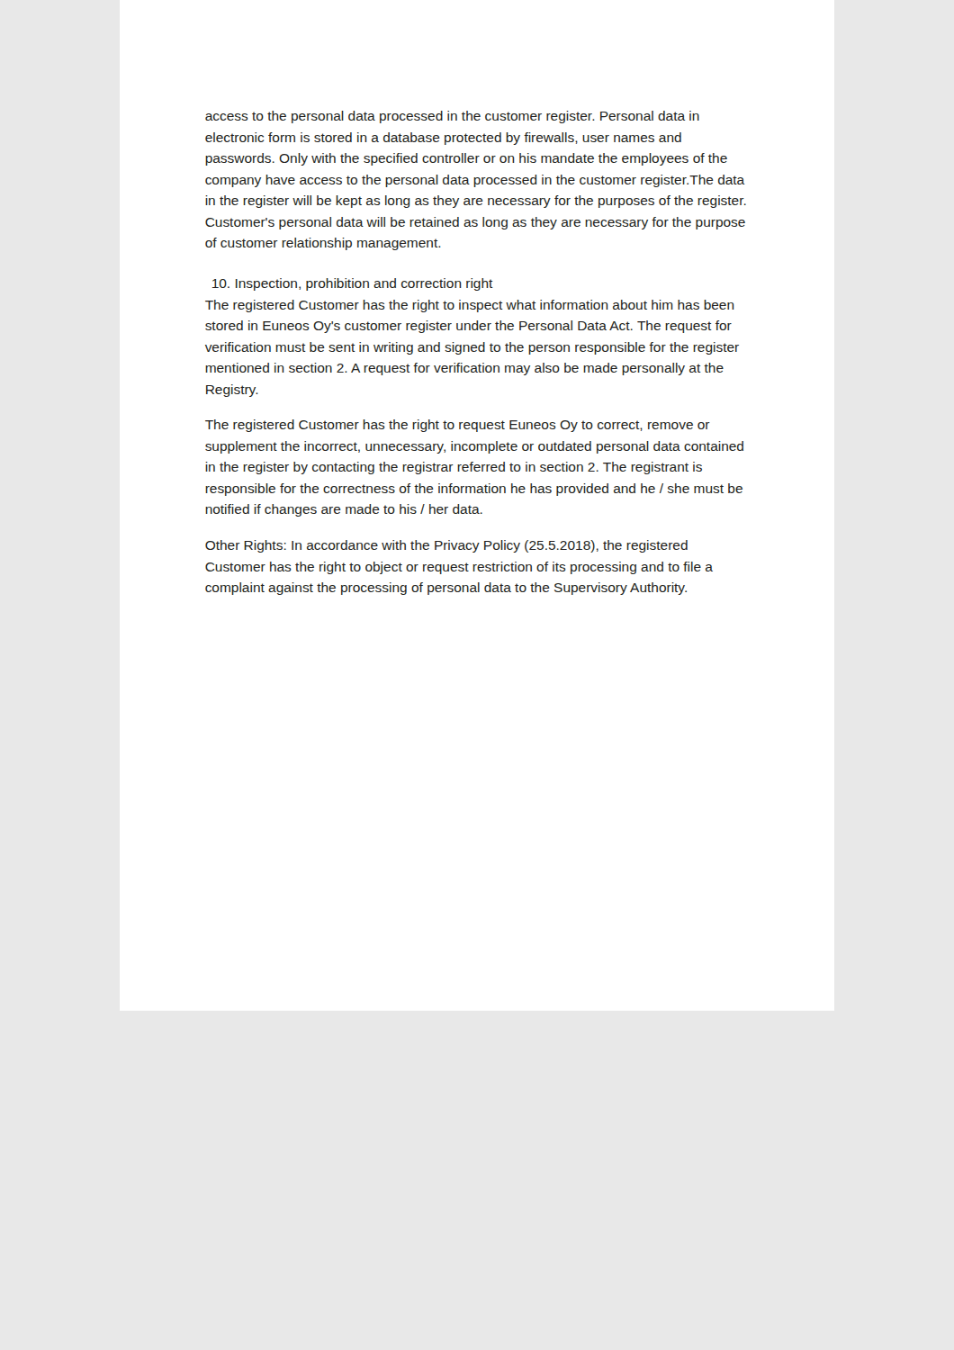access to the personal data processed in the customer register. Personal data in electronic form is stored in a database protected by firewalls, user names and passwords. Only with the specified controller or on his mandate the employees of the company have access to the personal data processed in the customer register.The data in the register will be kept as long as they are necessary for the purposes of the register. Customer's personal data will be retained as long as they are necessary for the purpose of customer relationship management.
Inspection, prohibition and correction right
The registered Customer has the right to inspect what information about him has been stored in Euneos Oy's customer register under the Personal Data Act. The request for verification must be sent in writing and signed to the person responsible for the register mentioned in section 2. A request for verification may also be made personally at the Registry.
The registered Customer has the right to request Euneos Oy to correct, remove or supplement the incorrect, unnecessary, incomplete or outdated personal data contained in the register by contacting the registrar referred to in section 2. The registrant is responsible for the correctness of the information he has provided and he / she must be notified if changes are made to his / her data.
Other Rights: In accordance with the Privacy Policy (25.5.2018), the registered Customer has the right to object or request restriction of its processing and to file a complaint against the processing of personal data to the Supervisory Authority.